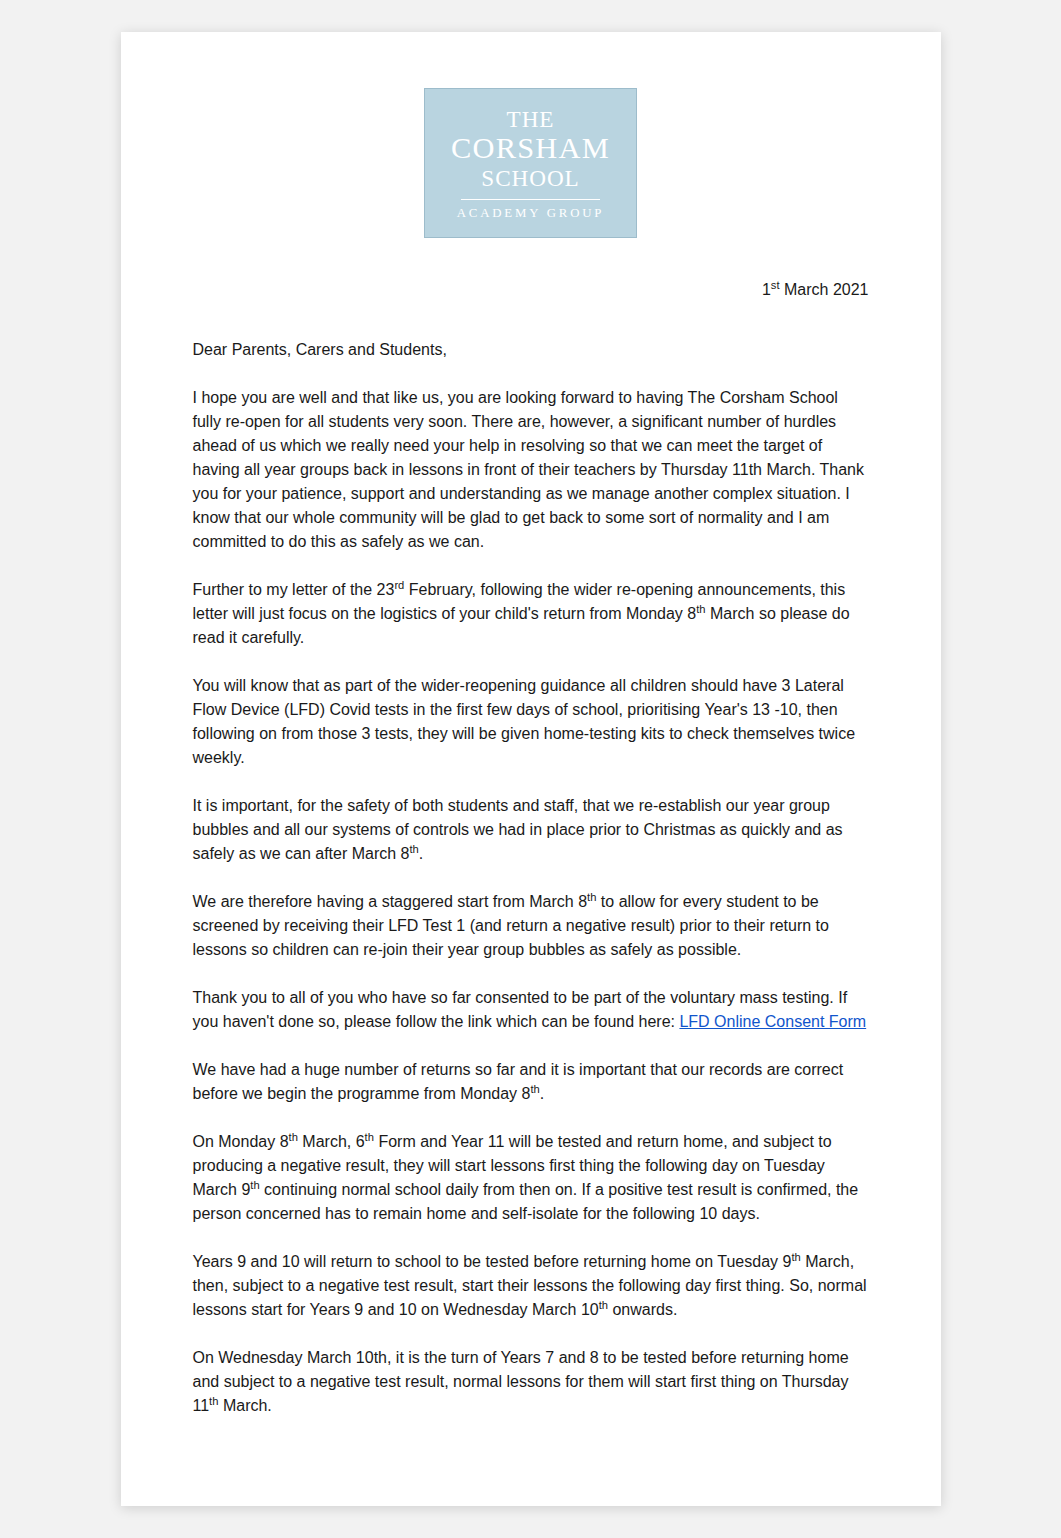The Corsham School
Academy Group
1st March 2021
Dear Parents, Carers and Students,
I hope you are well and that like us, you are looking forward to having The Corsham School fully re-open for all students very soon. There are, however, a significant number of hurdles ahead of us which we really need your help in resolving so that we can meet the target of having all year groups back in lessons in front of their teachers by Thursday 11th March. Thank you for your patience, support and understanding as we manage another complex situation. I know that our whole community will be glad to get back to some sort of normality and I am committed to do this as safely as we can.
Further to my letter of the 23rd February, following the wider re-opening announcements, this letter will just focus on the logistics of your child's return from Monday 8th March so please do read it carefully.
You will know that as part of the wider-reopening guidance all children should have 3 Lateral Flow Device (LFD) Covid tests in the first few days of school, prioritising Year's 13 -10, then following on from those 3 tests, they will be given home-testing kits to check themselves twice weekly.
It is important, for the safety of both students and staff, that we re-establish our year group bubbles and all our systems of controls we had in place prior to Christmas as quickly and as safely as we can after March 8th.
We are therefore having a staggered start from March 8th to allow for every student to be screened by receiving their LFD Test 1 (and return a negative result) prior to their return to lessons so children can re-join their year group bubbles as safely as possible.
Thank you to all of you who have so far consented to be part of the voluntary mass testing. If you haven't done so, please follow the link which can be found here: LFD Online Consent Form
We have had a huge number of returns so far and it is important that our records are correct before we begin the programme from Monday 8th.
On Monday 8th March, 6th Form and Year 11 will be tested and return home, and subject to producing a negative result, they will start lessons first thing the following day on Tuesday March 9th continuing normal school daily from then on. If a positive test result is confirmed, the person concerned has to remain home and self-isolate for the following 10 days.
Years 9 and 10 will return to school to be tested before returning home on Tuesday 9th March, then, subject to a negative test result, start their lessons the following day first thing. So, normal lessons start for Years 9 and 10 on Wednesday March 10th onwards.
On Wednesday March 10th, it is the turn of Years 7 and 8 to be tested before returning home and subject to a negative test result, normal lessons for them will start first thing on Thursday 11th March.